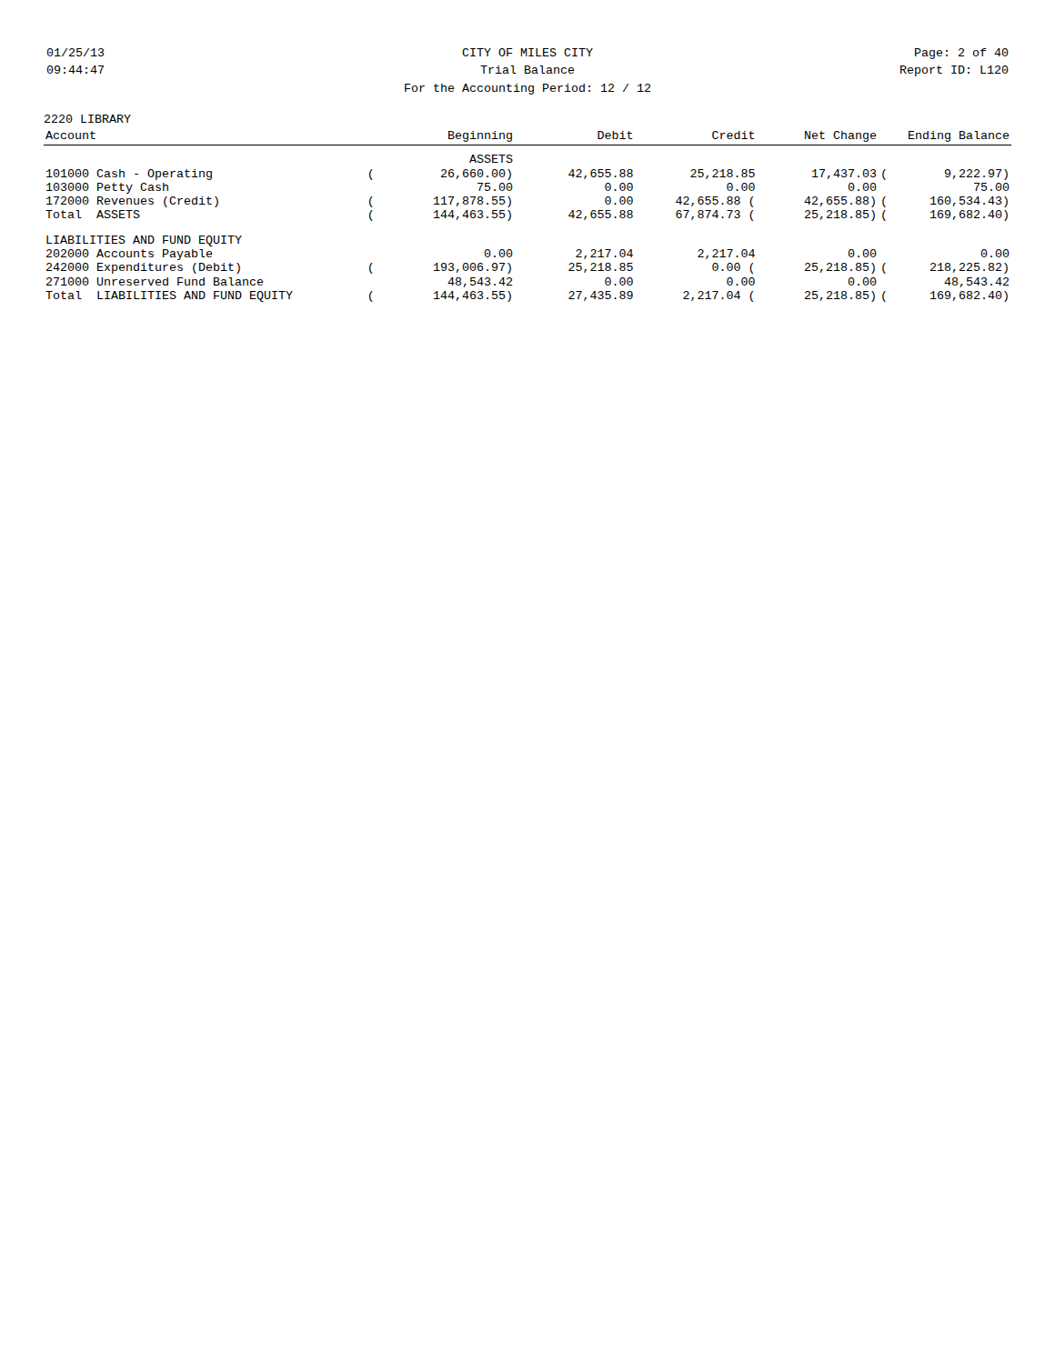| 01/25/13 | CITY OF MILES CITY | Page: 2 of 40 |
| 09:44:47 | Trial Balance | Report ID: L120 |
| | For the Accounting Period: 12 / 12 | |
2220 LIBRARY
| Account | | Beginning | Debit | Credit | Net Change | | Ending Balance |
| --- | --- | --- | --- | --- | --- | --- | --- |
| | | ASSETS | | | | | |
| 101000 Cash - Operating | ( | 26,660.00) | 42,655.88 | 25,218.85 | 17,437.03 | ( | 9,222.97) |
| 103000 Petty Cash | | 75.00 | 0.00 | 0.00 | 0.00 | | 75.00 |
| 172000 Revenues (Credit) | ( | 117,878.55) | 0.00 | 42,655.88 ( | 42,655.88) | ( | 160,534.43) |
| Total ASSETS | ( | 144,463.55) | 42,655.88 | 67,874.73 ( | 25,218.85) | ( | 169,682.40) |
| LIABILITIES AND FUND EQUITY |
| 202000 Accounts Payable | | 0.00 | 2,217.04 | 2,217.04 | 0.00 | | 0.00 |
| 242000 Expenditures (Debit) | ( | 193,006.97) | 25,218.85 | 0.00 ( | 25,218.85) | ( | 218,225.82) |
| 271000 Unreserved Fund Balance | | 48,543.42 | 0.00 | 0.00 | 0.00 | | 48,543.42 |
| Total LIABILITIES AND FUND EQUITY | ( | 144,463.55) | 27,435.89 | 2,217.04 ( | 25,218.85) | ( | 169,682.40) |